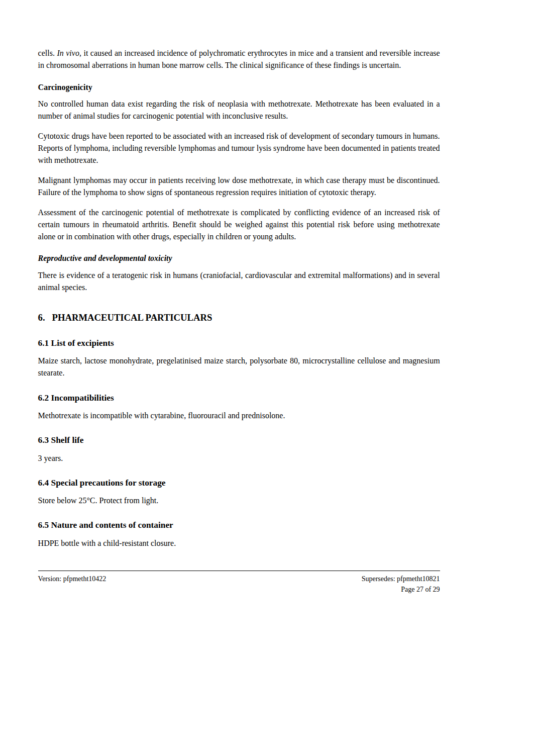cells. In vivo, it caused an increased incidence of polychromatic erythrocytes in mice and a transient and reversible increase in chromosomal aberrations in human bone marrow cells. The clinical significance of these findings is uncertain.
Carcinogenicity
No controlled human data exist regarding the risk of neoplasia with methotrexate. Methotrexate has been evaluated in a number of animal studies for carcinogenic potential with inconclusive results.
Cytotoxic drugs have been reported to be associated with an increased risk of development of secondary tumours in humans. Reports of lymphoma, including reversible lymphomas and tumour lysis syndrome have been documented in patients treated with methotrexate.
Malignant lymphomas may occur in patients receiving low dose methotrexate, in which case therapy must be discontinued. Failure of the lymphoma to show signs of spontaneous regression requires initiation of cytotoxic therapy.
Assessment of the carcinogenic potential of methotrexate is complicated by conflicting evidence of an increased risk of certain tumours in rheumatoid arthritis. Benefit should be weighed against this potential risk before using methotrexate alone or in combination with other drugs, especially in children or young adults.
Reproductive and developmental toxicity
There is evidence of a teratogenic risk in humans (craniofacial, cardiovascular and extremital malformations) and in several animal species.
6. PHARMACEUTICAL PARTICULARS
6.1 List of excipients
Maize starch, lactose monohydrate, pregelatinised maize starch, polysorbate 80, microcrystalline cellulose and magnesium stearate.
6.2 Incompatibilities
Methotrexate is incompatible with cytarabine, fluorouracil and prednisolone.
6.3 Shelf life
3 years.
6.4 Special precautions for storage
Store below 25°C. Protect from light.
6.5 Nature and contents of container
HDPE bottle with a child-resistant closure.
Version: pfpmetht10422
Supersedes: pfpmetht10821
Page 27 of 29